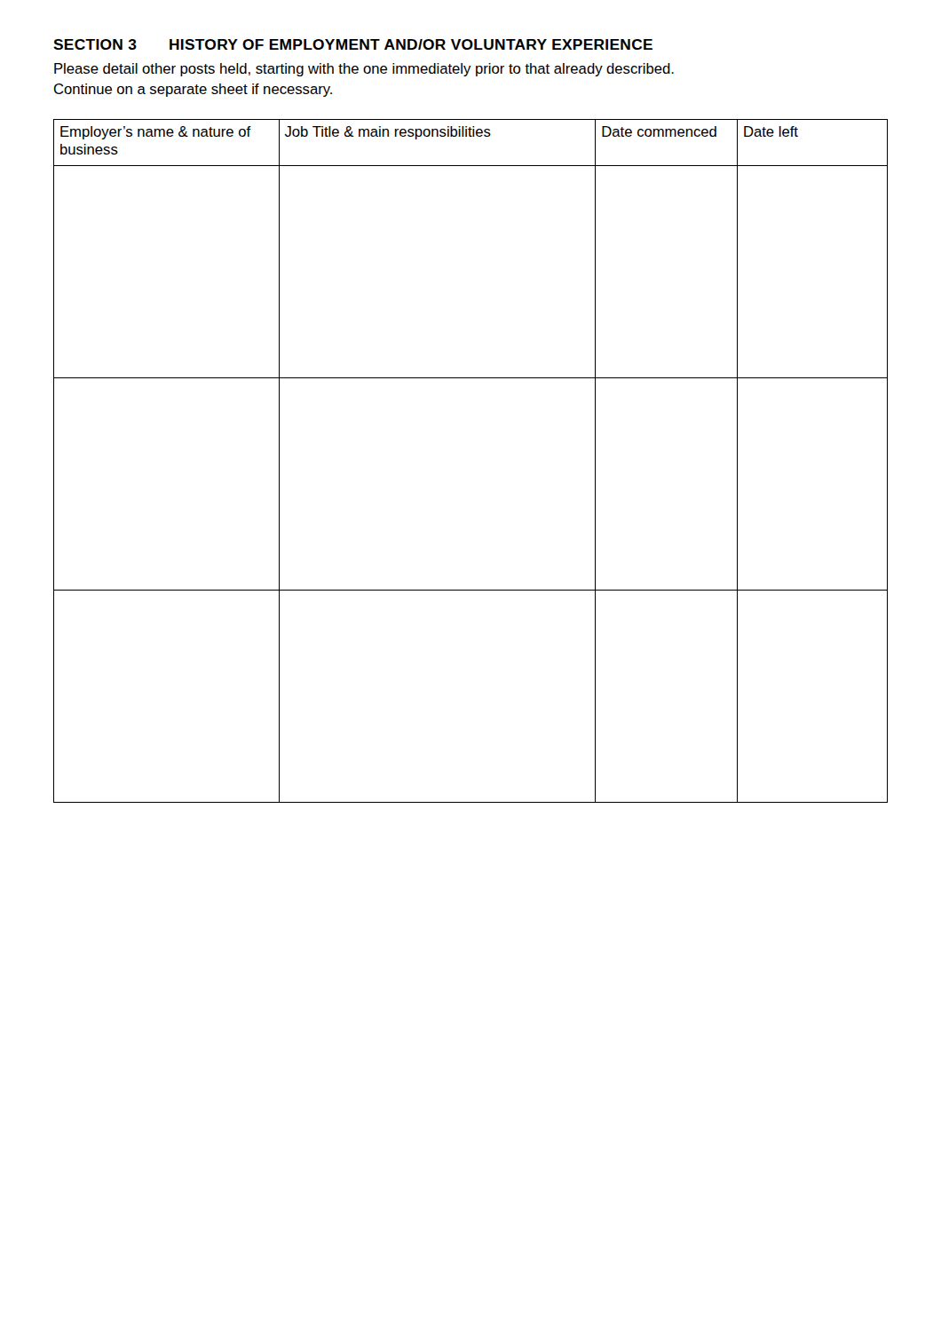SECTION 3 HISTORY OF EMPLOYMENT AND/OR VOLUNTARY EXPERIENCE
Please detail other posts held, starting with the one immediately prior to that already described.
Continue on a separate sheet if necessary.
| Employer’s name & nature of business | Job Title & main responsibilities | Date commenced | Date left |
| --- | --- | --- | --- |